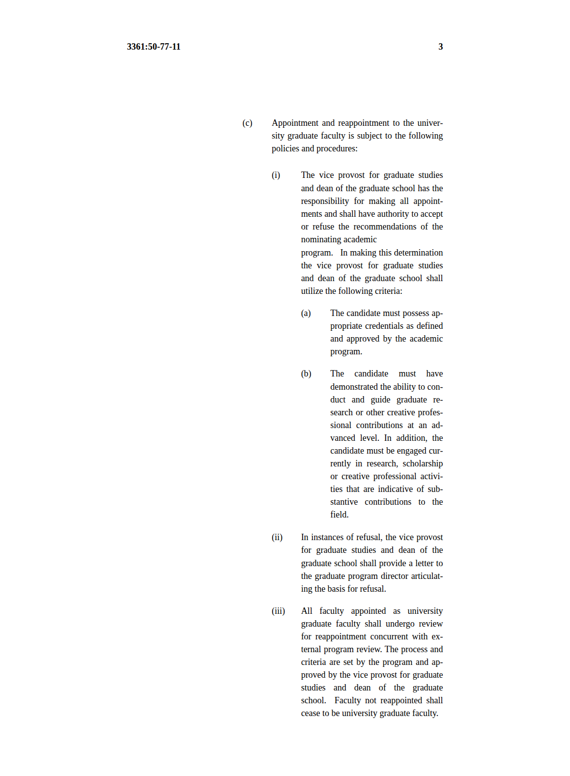3361:50-77-11 3
(c)
Appointment and reappointment to the university graduate faculty is subject to the following policies and procedures:
(i)
The vice provost for graduate studies and dean of the graduate school has the responsibility for making all appointments and shall have authority to accept or refuse the recommendations of the nominating academic program. In making this determination the vice provost for graduate studies and dean of the graduate school shall utilize the following criteria:
(a)
The candidate must possess appropriate credentials as defined and approved by the academic program.
(b)
The candidate must have demonstrated the ability to conduct and guide graduate research or other creative professional contributions at an advanced level. In addition, the candidate must be engaged currently in research, scholarship or creative professional activities that are indicative of substantive contributions to the field.
(ii)
In instances of refusal, the vice provost for graduate studies and dean of the graduate school shall provide a letter to the graduate program director articulating the basis for refusal.
(iii)
All faculty appointed as university graduate faculty shall undergo review for reappointment concurrent with external program review. The process and criteria are set by the program and approved by the vice provost for graduate studies and dean of the graduate school. Faculty not reappointed shall cease to be university graduate faculty.